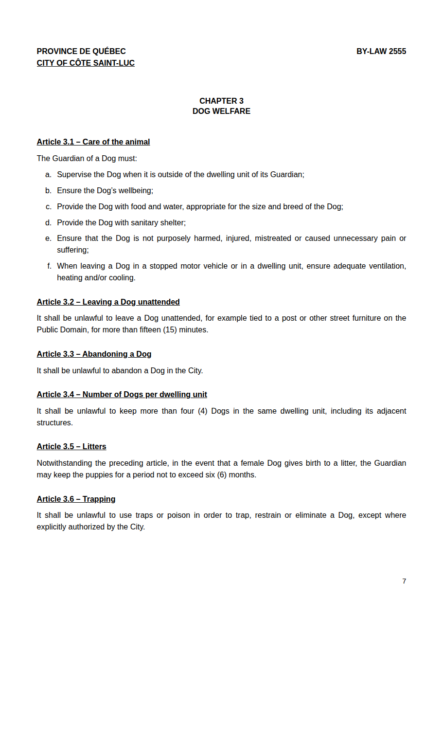PROVINCE DE QUÉBEC
CITY OF CÔTE SAINT-LUC
BY-LAW 2555
CHAPTER 3
DOG WELFARE
Article 3.1 – Care of the animal
The Guardian of a Dog must:
Supervise the Dog when it is outside of the dwelling unit of its Guardian;
Ensure the Dog’s wellbeing;
Provide the Dog with food and water, appropriate for the size and breed of the Dog;
Provide the Dog with sanitary shelter;
Ensure that the Dog is not purposely harmed, injured, mistreated or caused unnecessary pain or suffering;
When leaving a Dog in a stopped motor vehicle or in a dwelling unit, ensure adequate ventilation, heating and/or cooling.
Article 3.2 – Leaving a Dog unattended
It shall be unlawful to leave a Dog unattended, for example tied to a post or other street furniture on the Public Domain, for more than fifteen (15) minutes.
Article 3.3 – Abandoning a Dog
It shall be unlawful to abandon a Dog in the City.
Article 3.4 – Number of Dogs per dwelling unit
It shall be unlawful to keep more than four (4) Dogs in the same dwelling unit, including its adjacent structures.
Article 3.5 – Litters
Notwithstanding the preceding article, in the event that a female Dog gives birth to a litter, the Guardian may keep the puppies for a period not to exceed six (6) months.
Article 3.6 – Trapping
It shall be unlawful to use traps or poison in order to trap, restrain or eliminate a Dog, except where explicitly authorized by the City.
7